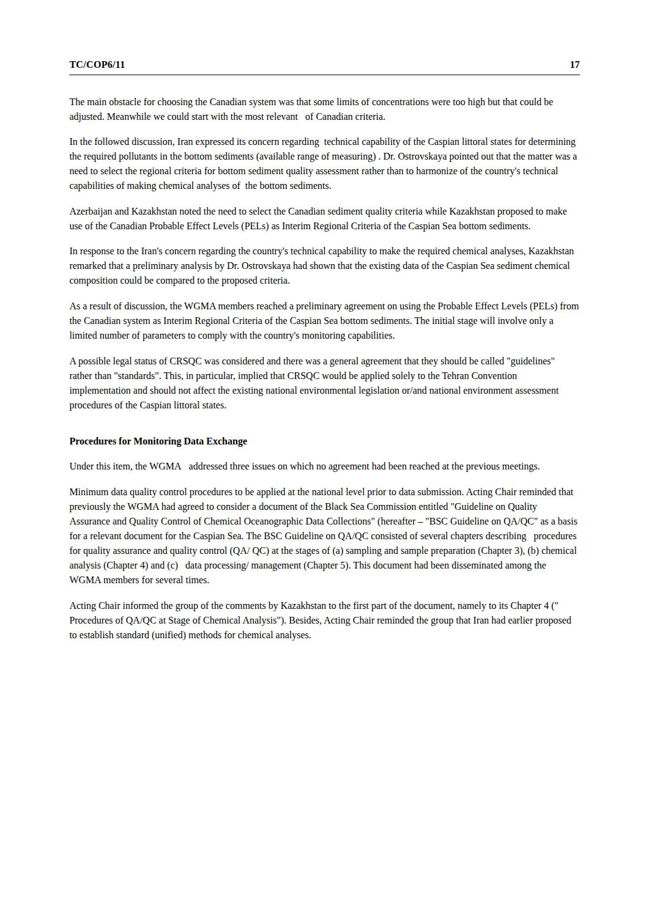TC/COP6/11 17
The main obstacle for choosing the Canadian system was that some limits of concentrations were too high but that could be adjusted. Meanwhile we could start with the most relevant of Canadian criteria.
In the followed discussion, Iran expressed its concern regarding technical capability of the Caspian littoral states for determining the required pollutants in the bottom sediments (available range of measuring) . Dr. Ostrovskaya pointed out that the matter was a need to select the regional criteria for bottom sediment quality assessment rather than to harmonize of the country's technical capabilities of making chemical analyses of the bottom sediments.
Azerbaijan and Kazakhstan noted the need to select the Canadian sediment quality criteria while Kazakhstan proposed to make use of the Canadian Probable Effect Levels (PELs) as Interim Regional Criteria of the Caspian Sea bottom sediments.
In response to the Iran's concern regarding the country's technical capability to make the required chemical analyses, Kazakhstan remarked that a preliminary analysis by Dr. Ostrovskaya had shown that the existing data of the Caspian Sea sediment chemical composition could be compared to the proposed criteria.
As a result of discussion, the WGMA members reached a preliminary agreement on using the Probable Effect Levels (PELs) from the Canadian system as Interim Regional Criteria of the Caspian Sea bottom sediments. The initial stage will involve only a limited number of parameters to comply with the country's monitoring capabilities.
A possible legal status of CRSQC was considered and there was a general agreement that they should be called "guidelines" rather than "standards". This, in particular, implied that CRSQC would be applied solely to the Tehran Convention implementation and should not affect the existing national environmental legislation or/and national environment assessment procedures of the Caspian littoral states.
Procedures for Monitoring Data Exchange
Under this item, the WGMA addressed three issues on which no agreement had been reached at the previous meetings.
Minimum data quality control procedures to be applied at the national level prior to data submission. Acting Chair reminded that previously the WGMA had agreed to consider a document of the Black Sea Commission entitled "Guideline on Quality Assurance and Quality Control of Chemical Oceanographic Data Collections" (hereafter – "BSC Guideline on QA/QC" as a basis for a relevant document for the Caspian Sea. The BSC Guideline on QA/QC consisted of several chapters describing procedures for quality assurance and quality control (QA/ QC) at the stages of (a) sampling and sample preparation (Chapter 3), (b) chemical analysis (Chapter 4) and (c) data processing/ management (Chapter 5). This document had been disseminated among the WGMA members for several times.
Acting Chair informed the group of the comments by Kazakhstan to the first part of the document, namely to its Chapter 4 (" Procedures of QA/QC at Stage of Chemical Analysis"). Besides, Acting Chair reminded the group that Iran had earlier proposed to establish standard (unified) methods for chemical analyses.